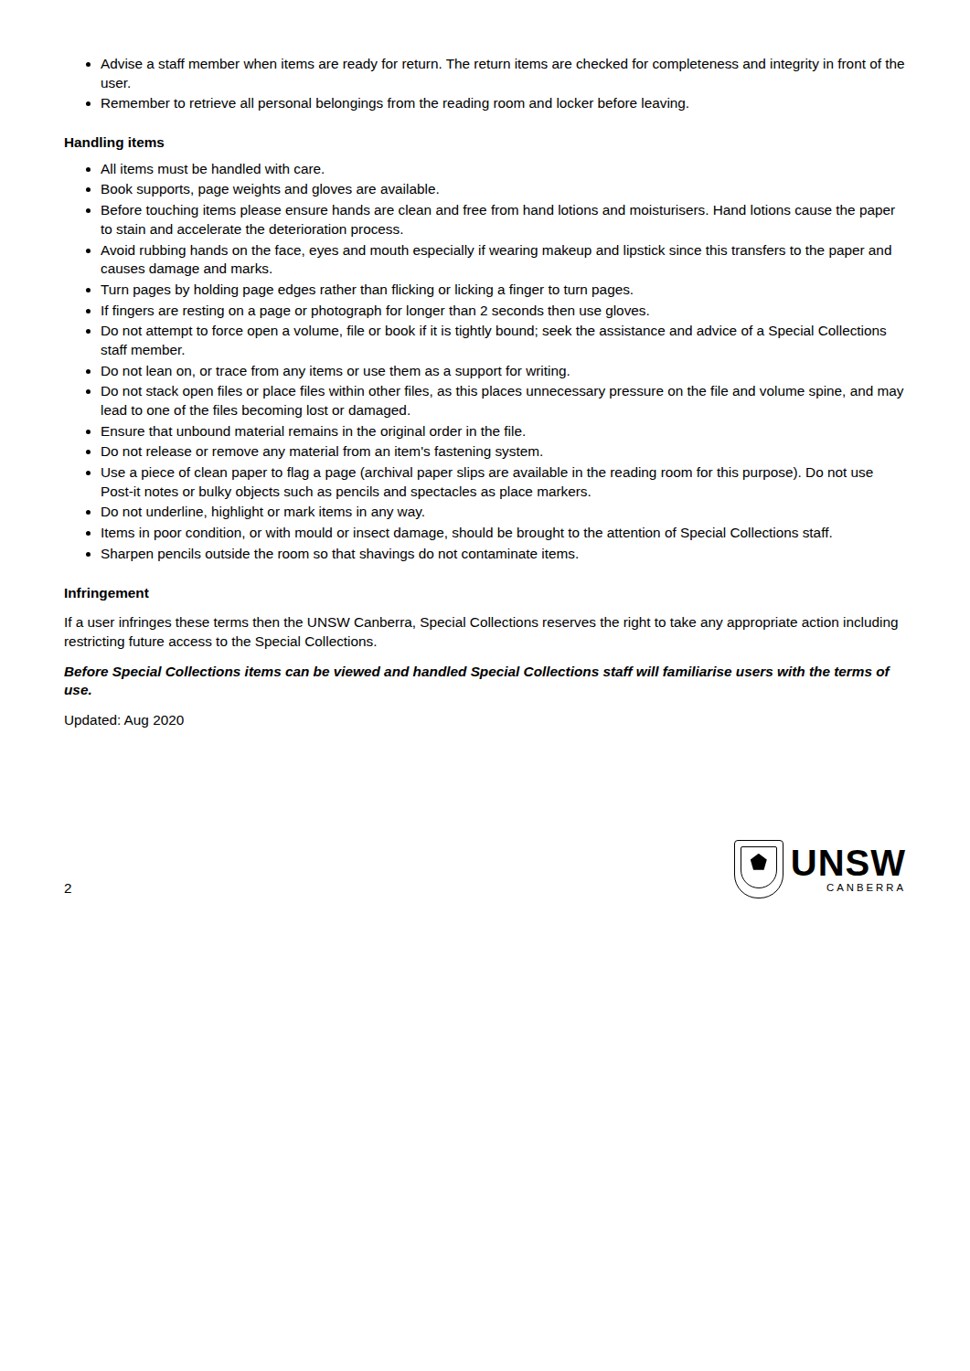Advise a staff member when items are ready for return. The return items are checked for completeness and integrity in front of the user.
Remember to retrieve all personal belongings from the reading room and locker before leaving.
Handling items
All items must be handled with care.
Book supports, page weights and gloves are available.
Before touching items please ensure hands are clean and free from hand lotions and moisturisers. Hand lotions cause the paper to stain and accelerate the deterioration process.
Avoid rubbing hands on the face, eyes and mouth especially if wearing makeup and lipstick since this transfers to the paper and causes damage and marks.
Turn pages by holding page edges rather than flicking or licking a finger to turn pages.
If fingers are resting on a page or photograph for longer than 2 seconds then use gloves.
Do not attempt to force open a volume, file or book if it is tightly bound; seek the assistance and advice of a Special Collections staff member.
Do not lean on, or trace from any items or use them as a support for writing.
Do not stack open files or place files within other files, as this places unnecessary pressure on the file and volume spine, and may lead to one of the files becoming lost or damaged.
Ensure that unbound material remains in the original order in the file.
Do not release or remove any material from an item's fastening system.
Use a piece of clean paper to flag a page (archival paper slips are available in the reading room for this purpose). Do not use Post-it notes or bulky objects such as pencils and spectacles as place markers.
Do not underline, highlight or mark items in any way.
Items in poor condition, or with mould or insect damage, should be brought to the attention of Special Collections staff.
Sharpen pencils outside the room so that shavings do not contaminate items.
Infringement
If a user infringes these terms then the UNSW Canberra, Special Collections reserves the right to take any appropriate action including restricting future access to the Special Collections.
Before Special Collections items can be viewed and handled Special Collections staff will familiarise users with the terms of use.
Updated: Aug 2020
2
UNSW
CANBERRA